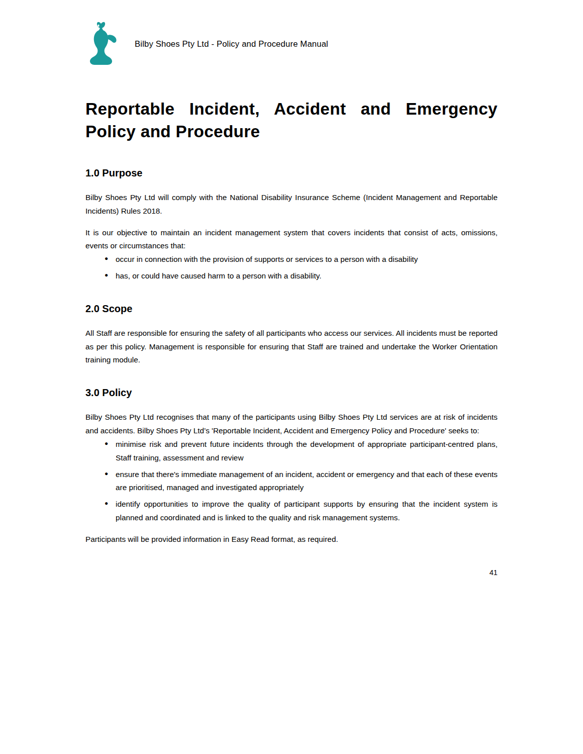Bilby Shoes Pty Ltd - Policy and Procedure Manual
Reportable Incident, Accident and Emergency Policy and Procedure
1.0 Purpose
Bilby Shoes Pty Ltd will comply with the National Disability Insurance Scheme (Incident Management and Reportable Incidents) Rules 2018.
It is our objective to maintain an incident management system that covers incidents that consist of acts, omissions, events or circumstances that:
occur in connection with the provision of supports or services to a person with a disability
has, or could have caused harm to a person with a disability.
2.0 Scope
All Staff are responsible for ensuring the safety of all participants who access our services. All incidents must be reported as per this policy. Management is responsible for ensuring that Staff are trained and undertake the Worker Orientation training module.
3.0 Policy
Bilby Shoes Pty Ltd recognises that many of the participants using Bilby Shoes Pty Ltd services are at risk of incidents and accidents. Bilby Shoes Pty Ltd’s 'Reportable Incident, Accident and Emergency Policy and Procedure' seeks to:
minimise risk and prevent future incidents through the development of appropriate participant-centred plans, Staff training, assessment and review
ensure that there's immediate management of an incident, accident or emergency and that each of these events are prioritised, managed and investigated appropriately
identify opportunities to improve the quality of participant supports by ensuring that the incident system is planned and coordinated and is linked to the quality and risk management systems.
Participants will be provided information in Easy Read format, as required.
41